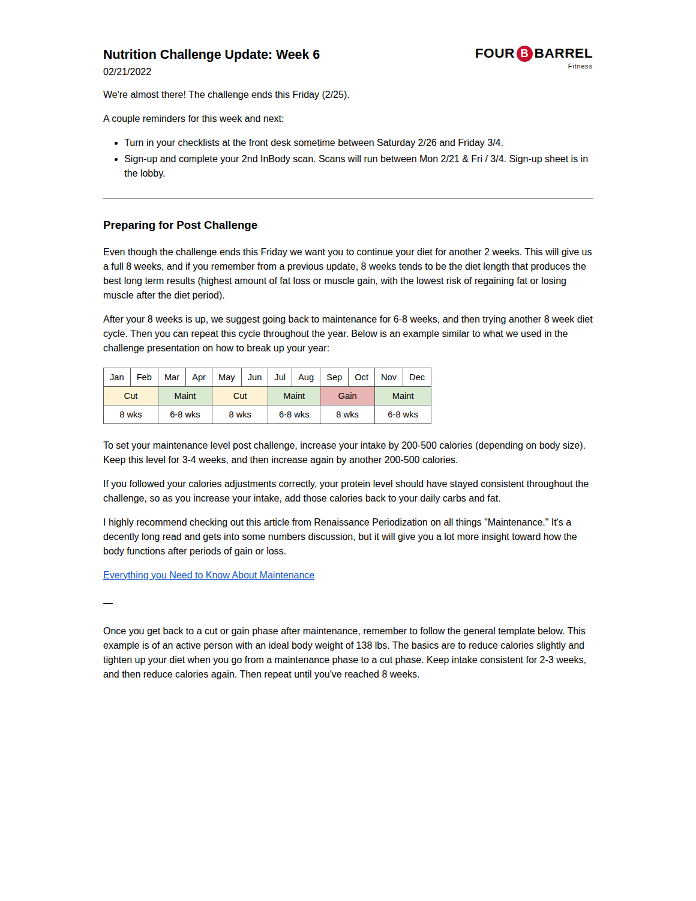FOURBBARREL
Fitness
Nutrition Challenge Update: Week 6
02/21/2022
We're almost there! The challenge ends this Friday (2/25).
A couple reminders for this week and next:
Turn in your checklists at the front desk sometime between Saturday 2/26 and Friday 3/4.
Sign-up and complete your 2nd InBody scan. Scans will run between Mon 2/21 & Fri / 3/4. Sign-up sheet is in the lobby.
Preparing for Post Challenge
Even though the challenge ends this Friday we want you to continue your diet for another 2 weeks. This will give us a full 8 weeks, and if you remember from a previous update, 8 weeks tends to be the diet length that produces the best long term results (highest amount of fat loss or muscle gain, with the lowest risk of regaining fat or losing muscle after the diet period).
After your 8 weeks is up, we suggest going back to maintenance for 6-8 weeks, and then trying another 8 week diet cycle. Then you can repeat this cycle throughout the year. Below is an example similar to what we used in the challenge presentation on how to break up your year:
| Jan | Feb | Mar | Apr | May | Jun | Jul | Aug | Sep | Oct | Nov | Dec |
| Cut | Maint | Cut | Maint | Gain | Maint |
| 8 wks | 6-8 wks | 8 wks | 6-8 wks | 8 wks | 6-8 wks |
To set your maintenance level post challenge, increase your intake by 200-500 calories (depending on body size). Keep this level for 3-4 weeks, and then increase again by another 200-500 calories.
If you followed your calories adjustments correctly, your protein level should have stayed consistent throughout the challenge, so as you increase your intake, add those calories back to your daily carbs and fat.
I highly recommend checking out this article from Renaissance Periodization on all things "Maintenance." It's a decently long read and gets into some numbers discussion, but it will give you a lot more insight toward how the body functions after periods of gain or loss.
Everything you Need to Know About Maintenance
—
Once you get back to a cut or gain phase after maintenance, remember to follow the general template below. This example is of an active person with an ideal body weight of 138 lbs. The basics are to reduce calories slightly and tighten up your diet when you go from a maintenance phase to a cut phase. Keep intake consistent for 2-3 weeks, and then reduce calories again. Then repeat until you've reached 8 weeks.